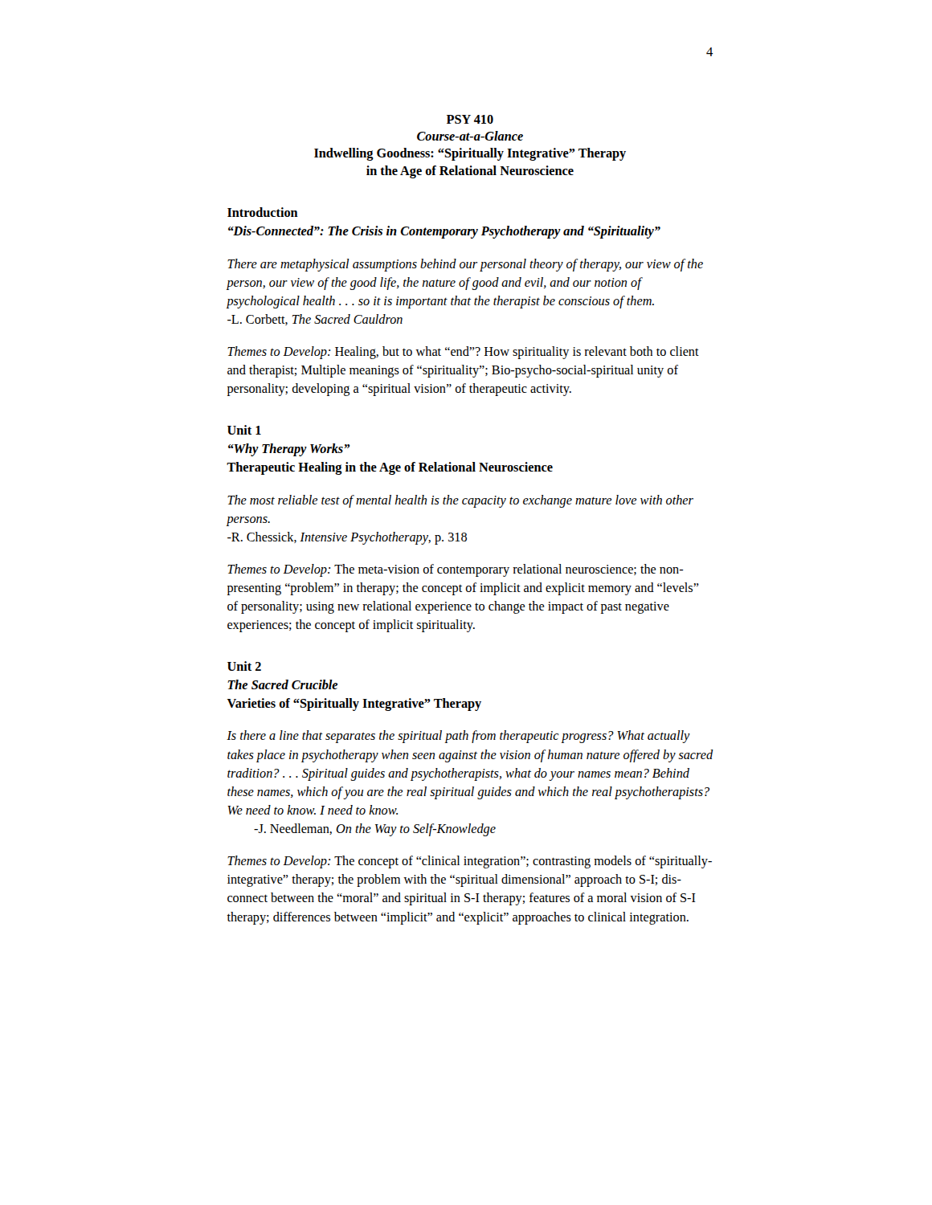4
PSY 410
Course-at-a-Glance
Indwelling Goodness: “Spiritually Integrative” Therapy
in the Age of Relational Neuroscience
Introduction
“Dis-Connected”: The Crisis in Contemporary Psychotherapy and “Spirituality”
There are metaphysical assumptions behind our personal theory of therapy, our view of the person, our view of the good life, the nature of good and evil, and our notion of psychological health . . . so it is important that the therapist be conscious of them.
-L. Corbett, The Sacred Cauldron
Themes to Develop: Healing, but to what “end”? How spirituality is relevant both to client and therapist; Multiple meanings of “spirituality”; Bio-psycho-social-spiritual unity of personality; developing a “spiritual vision” of therapeutic activity.
Unit 1
“Why Therapy Works”
Therapeutic Healing in the Age of Relational Neuroscience
The most reliable test of mental health is the capacity to exchange mature love with other persons.
-R. Chessick, Intensive Psychotherapy, p. 318
Themes to Develop: The meta-vision of contemporary relational neuroscience; the non-presenting “problem” in therapy; the concept of implicit and explicit memory and “levels” of personality; using new relational experience to change the impact of past negative experiences; the concept of implicit spirituality.
Unit 2
The Sacred Crucible
Varieties of “Spiritually Integrative” Therapy
Is there a line that separates the spiritual path from therapeutic progress? What actually takes place in psychotherapy when seen against the vision of human nature offered by sacred tradition? . . . Spiritual guides and psychotherapists, what do your names mean? Behind these names, which of you are the real spiritual guides and which the real psychotherapists? We need to know. I need to know.
-J. Needleman, On the Way to Self-Knowledge
Themes to Develop: The concept of “clinical integration”; contrasting models of “spiritually-integrative” therapy; the problem with the “spiritual dimensional” approach to S-I; dis-connect between the “moral” and spiritual in S-I therapy; features of a moral vision of S-I therapy; differences between “implicit” and “explicit” approaches to clinical integration.